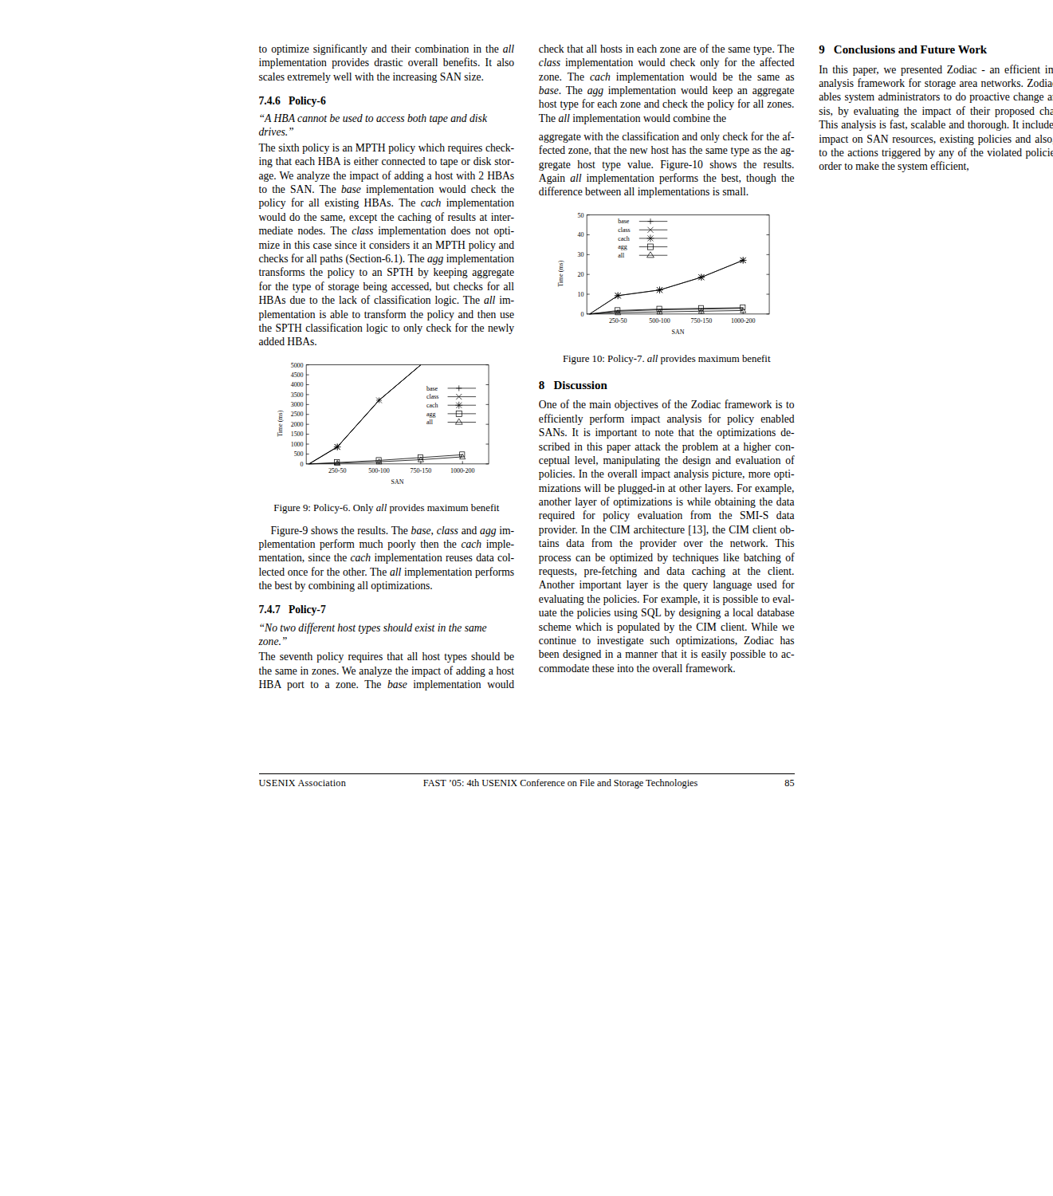to optimize significantly and their combination in the all implementation provides drastic overall benefits. It also scales extremely well with the increasing SAN size.
7.4.6 Policy-6
“A HBA cannot be used to access both tape and disk drives.”
The sixth policy is an MPTH policy which requires checking that each HBA is either connected to tape or disk storage. We analyze the impact of adding a host with 2 HBAs to the SAN. The base implementation would check the policy for all existing HBAs. The cach implementation would do the same, except the caching of results at intermediate nodes. The class implementation does not optimize in this case since it considers it an MPTH policy and checks for all paths (Section-6.1). The agg implementation transforms the policy to an SPTH by keeping aggregate for the type of storage being accessed, but checks for all HBAs due to the lack of classification logic. The all implementation is able to transform the policy and then use the SPTH classification logic to only check for the newly added HBAs.
0 500 1000 1500 2000 2500 3000 3500 4000 4500 5000 250-50 500-100 750-150 1000-200 SAN Time (ms) base class cach agg all
Figure 9: Policy-6. Only all provides maximum benefit
Figure-9 shows the results. The base, class and agg implementation perform much poorly then the cach implementation, since the cach implementation reuses data collected once for the other. The all implementation performs the best by combining all optimizations.
7.4.7 Policy-7
“No two different host types should exist in the same zone.”
The seventh policy requires that all host types should be the same in zones. We analyze the impact of adding a host HBA port to a zone. The base implementation would check that all hosts in each zone are of the same type. The class implementation would check only for the affected zone. The cach implementation would be the same as base. The agg implementation would keep an aggregate host type for each zone and check the policy for all zones. The all implementation would combine the
aggregate with the classification and only check for the affected zone, that the new host has the same type as the aggregate host type value. Figure-10 shows the results. Again all implementation performs the best, though the difference between all implementations is small.
0 10 20 30 40 50 250-50 500-100 750-150 1000-200 SAN Time (ms) base class cach agg all
Figure 10: Policy-7. all provides maximum benefit
8 Discussion
One of the main objectives of the Zodiac framework is to efficiently perform impact analysis for policy enabled SANs. It is important to note that the optimizations described in this paper attack the problem at a higher conceptual level, manipulating the design and evaluation of policies. In the overall impact analysis picture, more optimizations will be plugged-in at other layers. For example, another layer of optimizations is while obtaining the data required for policy evaluation from the SMI-S data provider. In the CIM architecture [13], the CIM client obtains data from the provider over the network. This process can be optimized by techniques like batching of requests, pre-fetching and data caching at the client. Another important layer is the query language used for evaluating the policies. For example, it is possible to evaluate the policies using SQL by designing a local database scheme which is populated by the CIM client. While we continue to investigate such optimizations, Zodiac has been designed in a manner that it is easily possible to accommodate these into the overall framework.
9 Conclusions and Future Work
In this paper, we presented Zodiac - an efficient impact analysis framework for storage area networks. Zodiac enables system administrators to do proactive change analysis, by evaluating the impact of their proposed changes This analysis is fast, scalable and thorough. It includes the impact on SAN resources, existing policies and also, due to the actions triggered by any of the violated policies. In order to make the system efficient,
USENIX Association
FAST ’05: 4th USENIX Conference on File and Storage Technologies
85